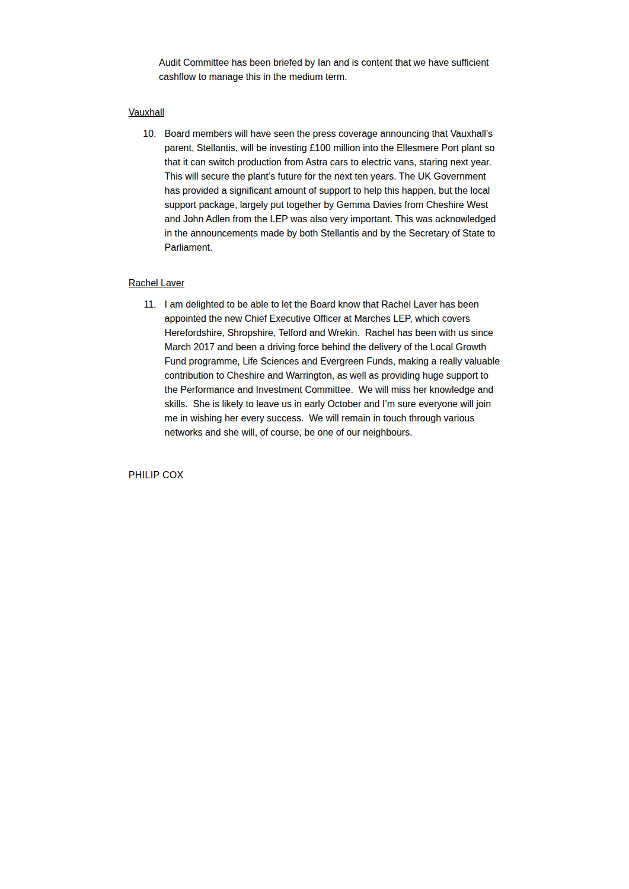Audit Committee has been briefed by Ian and is content that we have sufficient cashflow to manage this in the medium term.
Vauxhall
Board members will have seen the press coverage announcing that Vauxhall’s parent, Stellantis, will be investing £100 million into the Ellesmere Port plant so that it can switch production from Astra cars to electric vans, staring next year. This will secure the plant’s future for the next ten years. The UK Government has provided a significant amount of support to help this happen, but the local support package, largely put together by Gemma Davies from Cheshire West and John Adlen from the LEP was also very important. This was acknowledged in the announcements made by both Stellantis and by the Secretary of State to Parliament.
Rachel Laver
I am delighted to be able to let the Board know that Rachel Laver has been appointed the new Chief Executive Officer at Marches LEP, which covers Herefordshire, Shropshire, Telford and Wrekin. Rachel has been with us since March 2017 and been a driving force behind the delivery of the Local Growth Fund programme, Life Sciences and Evergreen Funds, making a really valuable contribution to Cheshire and Warrington, as well as providing huge support to the Performance and Investment Committee. We will miss her knowledge and skills. She is likely to leave us in early October and I’m sure everyone will join me in wishing her every success. We will remain in touch through various networks and she will, of course, be one of our neighbours.
PHILIP COX